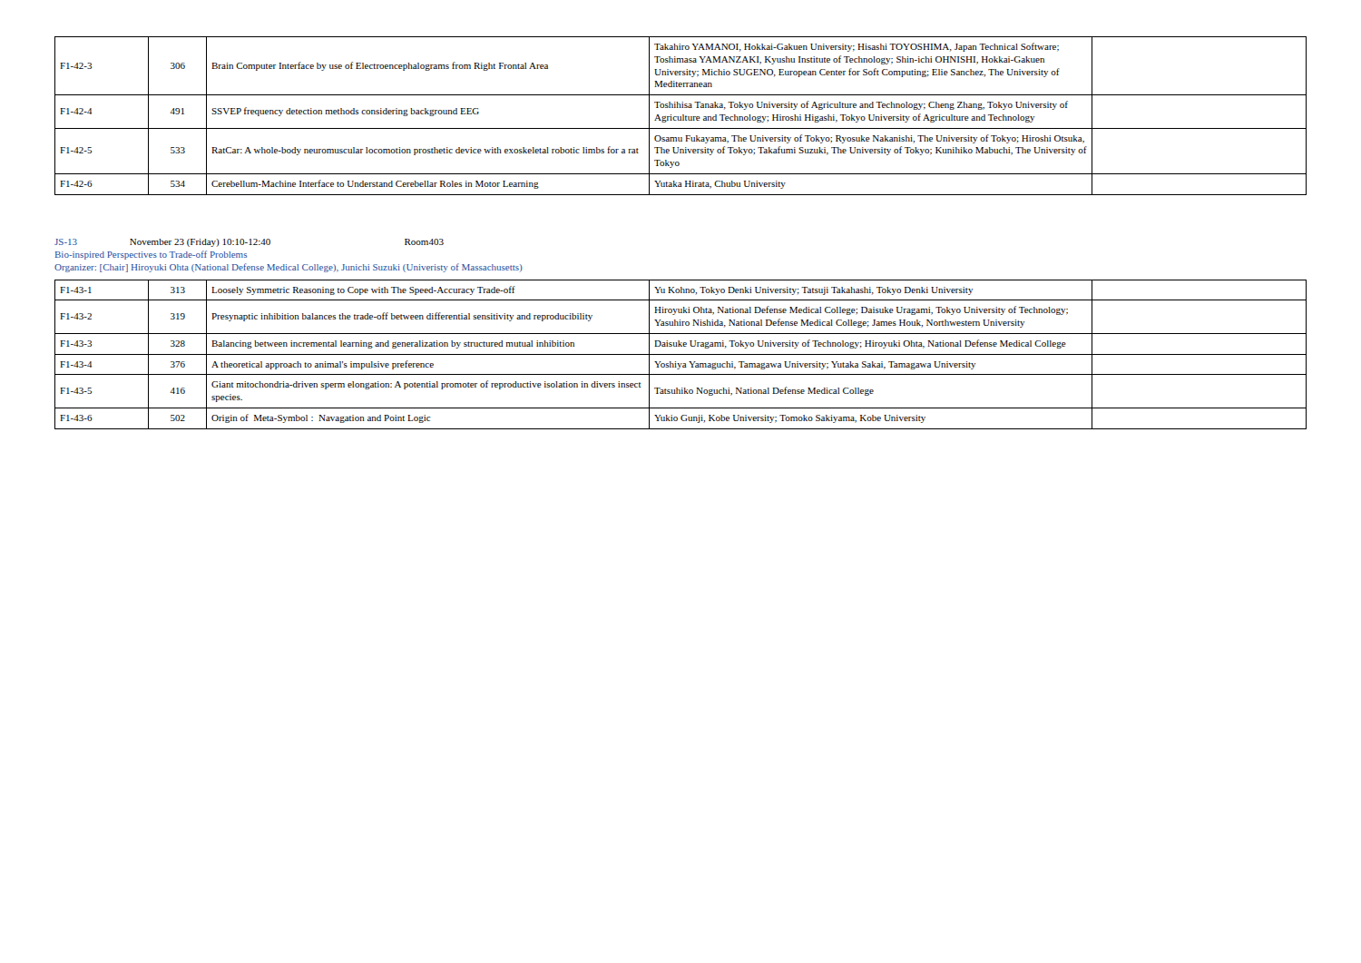| F1-42-3 | 306 | Brain Computer Interface by use of Electroencephalograms from Right Frontal Area | Takahiro YAMANOI, Hokkai-Gakuen University; Hisashi TOYOSHIMA, Japan Technical Software; Toshimasa YAMANZAKI, Kyushu Institute of Technology; Shin-ichi OHNISHI, Hokkai-Gakuen University; Michio SUGENO, European Center for Soft Computing; Elie Sanchez, The University of Mediterranean | |
| F1-42-4 | 491 | SSVEP frequency detection methods considering background EEG | Toshihisa Tanaka, Tokyo University of Agriculture and Technology; Cheng Zhang, Tokyo University of Agriculture and Technology; Hiroshi Higashi, Tokyo University of Agriculture and Technology | |
| F1-42-5 | 533 | RatCar: A whole-body neuromuscular locomotion prosthetic device with exoskeletal robotic limbs for a rat | Osamu Fukayama, The University of Tokyo; Ryosuke Nakanishi, The University of Tokyo; Hiroshi Otsuka, The University of Tokyo; Takafumi Suzuki, The University of Tokyo; Kunihiko Mabuchi, The University of Tokyo | |
| F1-42-6 | 534 | Cerebellum-Machine Interface to Understand Cerebellar Roles in Motor Learning | Yutaka Hirata, Chubu University | |
JS-13 November 23 (Friday) 10:10-12:40 Room403
Bio-inspired Perspectives to Trade-off Problems
Organizer: [Chair] Hiroyuki Ohta (National Defense Medical College), Junichi Suzuki (Univeristy of Massachusetts)
| F1-43-1 | 313 | Loosely Symmetric Reasoning to Cope with The Speed-Accuracy Trade-off | Yu Kohno, Tokyo Denki University; Tatsuji Takahashi, Tokyo Denki University | |
| F1-43-2 | 319 | Presynaptic inhibition balances the trade-off between differential sensitivity and reproducibility | Hiroyuki Ohta, National Defense Medical College; Daisuke Uragami, Tokyo University of Technology; Yasuhiro Nishida, National Defense Medical College; James Houk, Northwestern University | |
| F1-43-3 | 328 | Balancing between incremental learning and generalization by structured mutual inhibition | Daisuke Uragami, Tokyo University of Technology; Hiroyuki Ohta, National Defense Medical College | |
| F1-43-4 | 376 | A theoretical approach to animal's impulsive preference | Yoshiya Yamaguchi, Tamagawa University; Yutaka Sakai, Tamagawa University | |
| F1-43-5 | 416 | Giant mitochondria-driven sperm elongation: A potential promoter of reproductive isolation in divers insect species. | Tatsuhiko Noguchi, National Defense Medical College | |
| F1-43-6 | 502 | Origin of Meta-Symbol : Navagation and Point Logic | Yukio Gunji, Kobe University; Tomoko Sakiyama, Kobe University | |